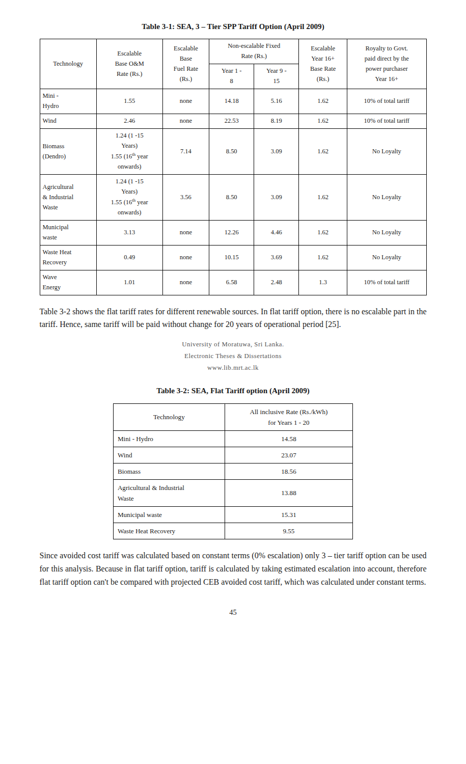Table 3-1: SEA, 3 – Tier SPP Tariff Option (April 2009)
| Technology | Escalable Base O&M Rate (Rs.) | Escalable Base Fuel Rate (Rs.) | Non-escalable Fixed Rate (Rs.) | Escalable Year 16+ Base Rate (Rs.) | Royalty to Govt. paid direct by the power purchaser Year 16+ |
| --- | --- | --- | --- | --- | --- |
| Year 1 - 8 | Year 9 - 15 |
| Mini - Hydro | 1.55 | none | 14.18 | 5.16 | 1.62 | 10% of total tariff |
| Wind | 2.46 | none | 22.53 | 8.19 | 1.62 | 10% of total tariff |
| Biomass (Dendro) | 1.24 (1 -15 Years) 1.55 (16 th year onwards) | 7.14 | 8.50 | 3.09 | 1.62 | No Loyalty |
| Agricultural & Industrial Waste | 1.24 (1 -15 Years) 1.55 (16 th year onwards) | 3.56 | 8.50 | 3.09 | 1.62 | No Loyalty |
| Municipal waste | 3.13 | none | 12.26 | 4.46 | 1.62 | No Loyalty |
| Waste Heat Recovery | 0.49 | none | 10.15 | 3.69 | 1.62 | No Loyalty |
| Wave Energy | 1.01 | none | 6.58 | 2.48 | 1.3 | 10% of total tariff |
Table 3-2 shows the flat tariff rates for different renewable sources. In flat tariff option, there is no escalable part in the tariff. Hence, same tariff will be paid without change for 20 years of operational period [25].
University of Moratuwa, Sri Lanka.
Electronic Theses & Dissertations
www.lib.mrt.ac.lk
Table 3-2: SEA, Flat Tariff option (April 2009)
| Technology | All inclusive Rate (Rs./kWh) for Years 1 - 20 |
| --- | --- |
| Mini - Hydro | 14.58 |
| Wind | 23.07 |
| Biomass | 18.56 |
| Agricultural & Industrial Waste | 13.88 |
| Municipal waste | 15.31 |
| Waste Heat Recovery | 9.55 |
Since avoided cost tariff was calculated based on constant terms (0% escalation) only 3 – tier tariff option can be used for this analysis. Because in flat tariff option, tariff is calculated by taking estimated escalation into account, therefore flat tariff option can't be compared with projected CEB avoided cost tariff, which was calculated under constant terms.
45